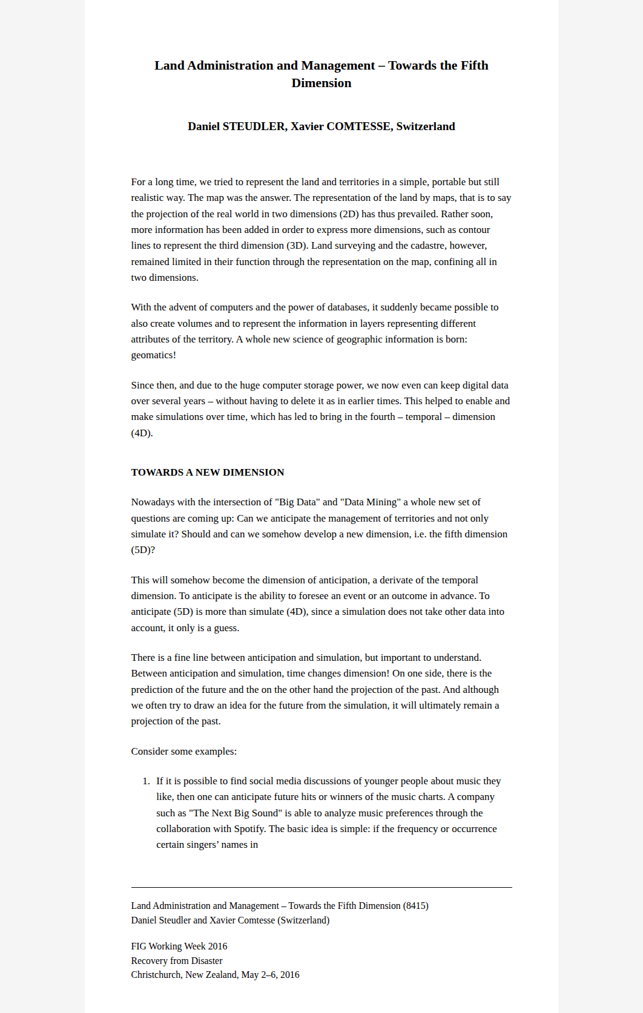Land Administration and Management – Towards the Fifth Dimension
Daniel STEUDLER, Xavier COMTESSE, Switzerland
For a long time, we tried to represent the land and territories in a simple, portable but still realistic way. The map was the answer. The representation of the land by maps, that is to say the projection of the real world in two dimensions (2D) has thus prevailed. Rather soon, more information has been added in order to express more dimensions, such as contour lines to represent the third dimension (3D). Land surveying and the cadastre, however, remained limited in their function through the representation on the map, confining all in two dimensions.
With the advent of computers and the power of databases, it suddenly became possible to also create volumes and to represent the information in layers representing different attributes of the territory. A whole new science of geographic information is born: geomatics!
Since then, and due to the huge computer storage power, we now even can keep digital data over several years – without having to delete it as in earlier times. This helped to enable and make simulations over time, which has led to bring in the fourth – temporal – dimension (4D).
TOWARDS A NEW DIMENSION
Nowadays with the intersection of "Big Data" and "Data Mining" a whole new set of questions are coming up: Can we anticipate the management of territories and not only simulate it? Should and can we somehow develop a new dimension, i.e. the fifth dimension (5D)?
This will somehow become the dimension of anticipation, a derivate of the temporal dimension. To anticipate is the ability to foresee an event or an outcome in advance. To anticipate (5D) is more than simulate (4D), since a simulation does not take other data into account, it only is a guess.
There is a fine line between anticipation and simulation, but important to understand. Between anticipation and simulation, time changes dimension! On one side, there is the prediction of the future and the on the other hand the projection of the past. And although we often try to draw an idea for the future from the simulation, it will ultimately remain a projection of the past.
Consider some examples:
If it is possible to find social media discussions of younger people about music they like, then one can anticipate future hits or winners of the music charts. A company such as "The Next Big Sound" is able to analyze music preferences through the collaboration with Spotify. The basic idea is simple: if the frequency or occurrence certain singers’ names in
Land Administration and Management – Towards the Fifth Dimension (8415)
Daniel Steudler and Xavier Comtesse (Switzerland)
FIG Working Week 2016
Recovery from Disaster
Christchurch, New Zealand, May 2–6, 2016